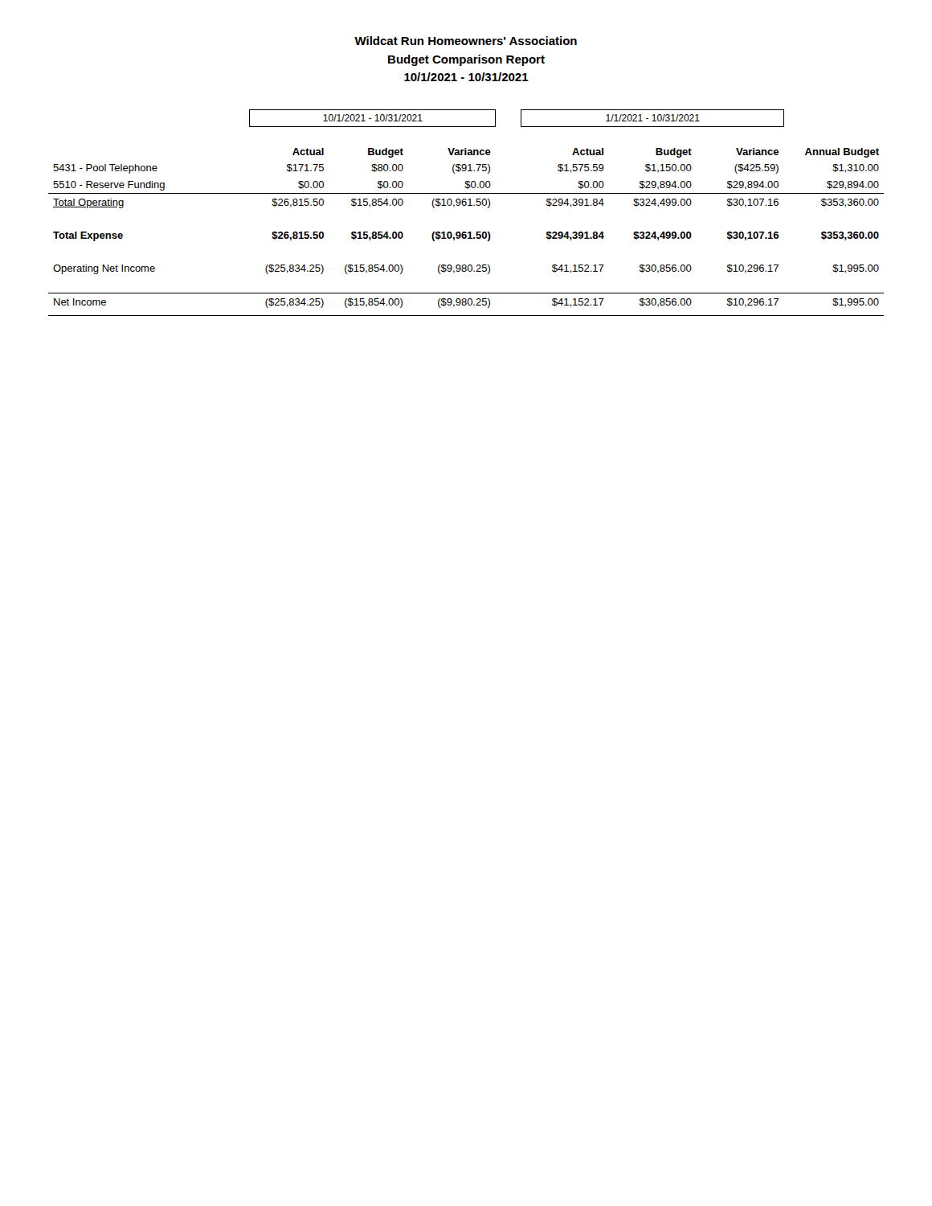Wildcat Run Homeowners' Association
Budget Comparison Report
10/1/2021 - 10/31/2021
| | 10/1/2021 - 10/31/2021 | | 1/1/2021 - 10/31/2021 | |
| | Actual | Budget | Variance | | Actual | Budget | Variance | Annual Budget |
| 5431 - Pool Telephone | $171.75 | $80.00 | ($91.75) | | $1,575.59 | $1,150.00 | ($425.59) | $1,310.00 |
| 5510 - Reserve Funding | $0.00 | $0.00 | $0.00 | | $0.00 | $29,894.00 | $29,894.00 | $29,894.00 |
| Total Operating | $26,815.50 | $15,854.00 | ($10,961.50) | | $294,391.84 | $324,499.00 | $30,107.16 | $353,360.00 |
| Total Expense | $26,815.50 | $15,854.00 | ($10,961.50) | | $294,391.84 | $324,499.00 | $30,107.16 | $353,360.00 |
| Operating Net Income | ($25,834.25) | ($15,854.00) | ($9,980.25) | | $41,152.17 | $30,856.00 | $10,296.17 | $1,995.00 |
| Net Income | ($25,834.25) | ($15,854.00) | ($9,980.25) | | $41,152.17 | $30,856.00 | $10,296.17 | $1,995.00 |